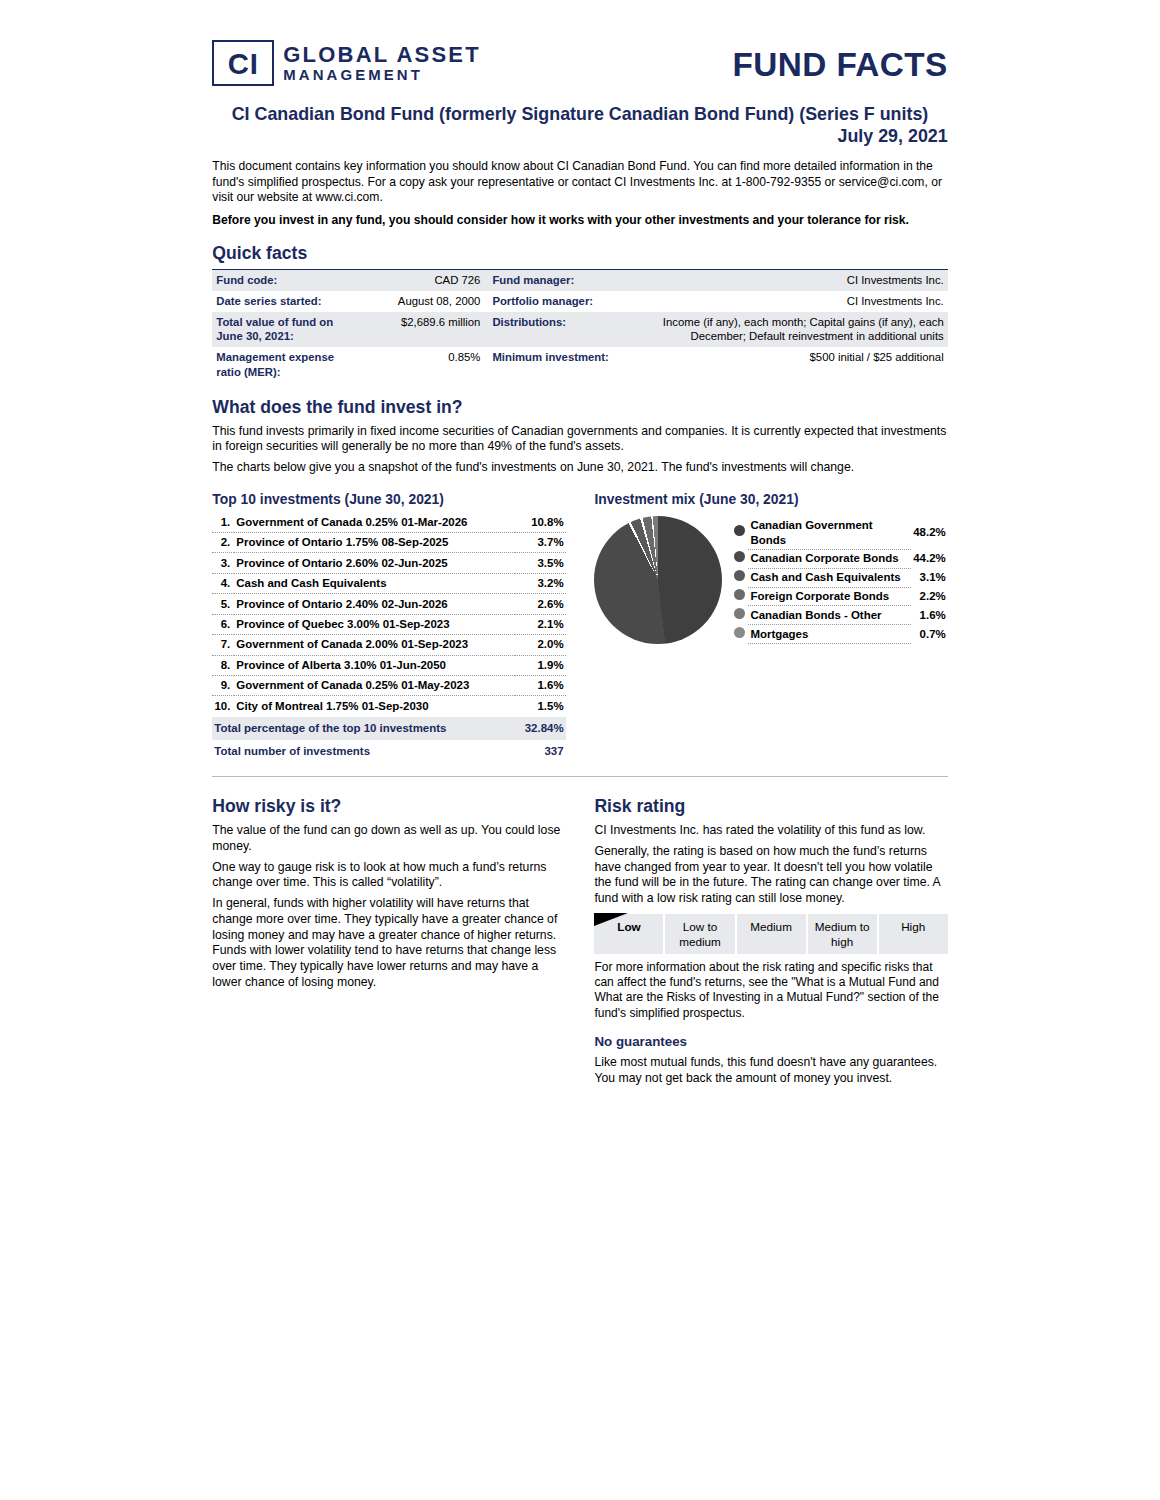CI
GLOBAL ASSET
MANAGEMENT
FUND FACTS
CI Canadian Bond Fund (formerly Signature Canadian Bond Fund) (Series F units) July 29, 2021
This document contains key information you should know about CI Canadian Bond Fund. You can find more detailed information in the fund's simplified prospectus. For a copy ask your representative or contact CI Investments Inc. at 1-800-792-9355 or service@ci.com, or visit our website at www.ci.com.
Before you invest in any fund, you should consider how it works with your other investments and your tolerance for risk.
Quick facts
| Fund code: | CAD 726 | Fund manager: | CI Investments Inc. |
| Date series started: | August 08, 2000 | Portfolio manager: | CI Investments Inc. |
| Total value of fund on June 30, 2021: | $2,689.6 million | Distributions: | Income (if any), each month; Capital gains (if any), each December; Default reinvestment in additional units |
| Management expense ratio (MER): | 0.85% | Minimum investment: | $500 initial / $25 additional |
What does the fund invest in?
This fund invests primarily in fixed income securities of Canadian governments and companies. It is currently expected that investments in foreign securities will generally be no more than 49% of the fund's assets.
The charts below give you a snapshot of the fund's investments on June 30, 2021. The fund's investments will change.
Top 10 investments (June 30, 2021)
| 1. | Government of Canada 0.25% 01-Mar-2026 | 10.8% |
| 2. | Province of Ontario 1.75% 08-Sep-2025 | 3.7% |
| 3. | Province of Ontario 2.60% 02-Jun-2025 | 3.5% |
| 4. | Cash and Cash Equivalents | 3.2% |
| 5. | Province of Ontario 2.40% 02-Jun-2026 | 2.6% |
| 6. | Province of Quebec 3.00% 01-Sep-2023 | 2.1% |
| 7. | Government of Canada 2.00% 01-Sep-2023 | 2.0% |
| 8. | Province of Alberta 3.10% 01-Jun-2050 | 1.9% |
| 9. | Government of Canada 0.25% 01-May-2023 | 1.6% |
| 10. | City of Montreal 1.75% 01-Sep-2030 | 1.5% |
| Total percentage of the top 10 investments | 32.84% |
| Total number of investments | 337 |
Investment mix (June 30, 2021)
| | Canadian Government Bonds | 48.2% |
| | Canadian Corporate Bonds | 44.2% |
| | Cash and Cash Equivalents | 3.1% |
| | Foreign Corporate Bonds | 2.2% |
| | Canadian Bonds - Other | 1.6% |
| | Mortgages | 0.7% |
How risky is it?
The value of the fund can go down as well as up. You could lose money.
One way to gauge risk is to look at how much a fund’s returns change over time. This is called “volatility”.
In general, funds with higher volatility will have returns that change more over time. They typically have a greater chance of losing money and may have a greater chance of higher returns. Funds with lower volatility tend to have returns that change less over time. They typically have lower returns and may have a lower chance of losing money.
Risk rating
CI Investments Inc. has rated the volatility of this fund as low.
Generally, the rating is based on how much the fund’s returns have changed from year to year. It doesn't tell you how volatile the fund will be in the future. The rating can change over time. A fund with a low risk rating can still lose money.
Low
Low to medium
Medium
Medium to high
High
For more information about the risk rating and specific risks that can affect the fund's returns, see the "What is a Mutual Fund and What are the Risks of Investing in a Mutual Fund?" section of the fund's simplified prospectus.
No guarantees
Like most mutual funds, this fund doesn't have any guarantees. You may not get back the amount of money you invest.